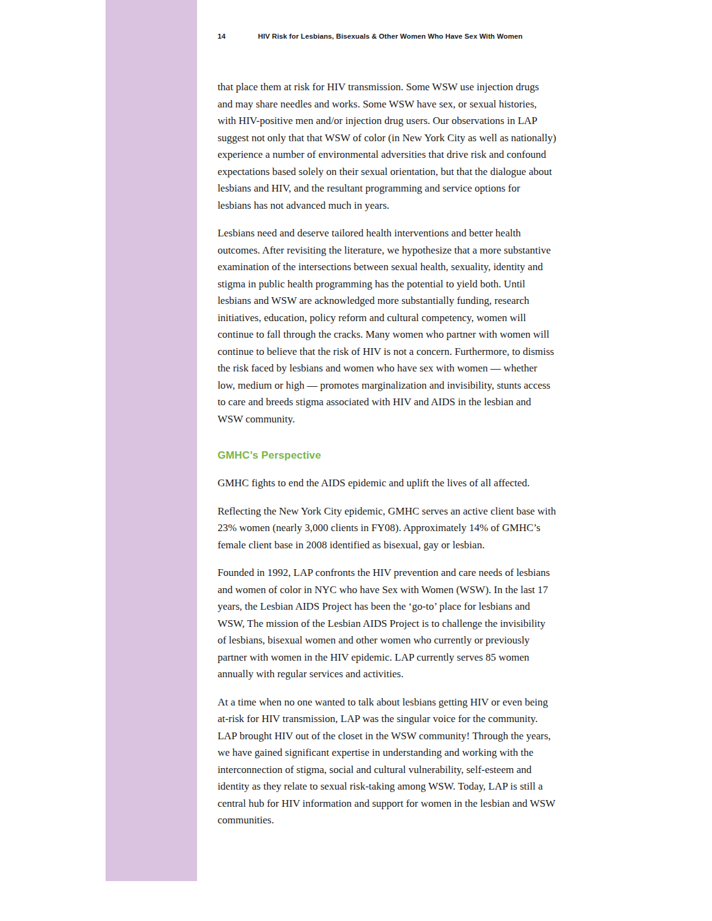14 HIV Risk for Lesbians, Bisexuals & Other Women Who Have Sex With Women
that place them at risk for HIV transmission. Some WSW use injection drugs and may share needles and works. Some WSW have sex, or sexual histories, with HIV-positive men and/or injection drug users. Our observations in LAP suggest not only that that WSW of color (in New York City as well as nationally) experience a number of environmental adversities that drive risk and confound expectations based solely on their sexual orientation, but that the dialogue about lesbians and HIV, and the resultant programming and service options for lesbians has not advanced much in years.
Lesbians need and deserve tailored health interventions and better health outcomes. After revisiting the literature, we hypothesize that a more substantive examination of the intersections between sexual health, sexuality, identity and stigma in public health programming has the potential to yield both. Until lesbians and WSW are acknowledged more substantially funding, research initiatives, education, policy reform and cultural competency, women will continue to fall through the cracks. Many women who partner with women will continue to believe that the risk of HIV is not a concern. Furthermore, to dismiss the risk faced by lesbians and women who have sex with women — whether low, medium or high — promotes marginalization and invisibility, stunts access to care and breeds stigma associated with HIV and AIDS in the lesbian and WSW community.
GMHC’s Perspective
GMHC fights to end the AIDS epidemic and uplift the lives of all affected.
Reflecting the New York City epidemic, GMHC serves an active client base with 23% women (nearly 3,000 clients in FY08). Approximately 14% of GMHC’s female client base in 2008 identified as bisexual, gay or lesbian.
Founded in 1992, LAP confronts the HIV prevention and care needs of lesbians and women of color in NYC who have Sex with Women (WSW). In the last 17 years, the Lesbian AIDS Project has been the ‘go-to’ place for lesbians and WSW, The mission of the Lesbian AIDS Project is to challenge the invisibility of lesbians, bisexual women and other women who currently or previously partner with women in the HIV epidemic. LAP currently serves 85 women annually with regular services and activities.
At a time when no one wanted to talk about lesbians getting HIV or even being at-risk for HIV transmission, LAP was the singular voice for the community. LAP brought HIV out of the closet in the WSW community! Through the years, we have gained significant expertise in understanding and working with the interconnection of stigma, social and cultural vulnerability, self-esteem and identity as they relate to sexual risk-taking among WSW. Today, LAP is still a central hub for HIV information and support for women in the lesbian and WSW communities.